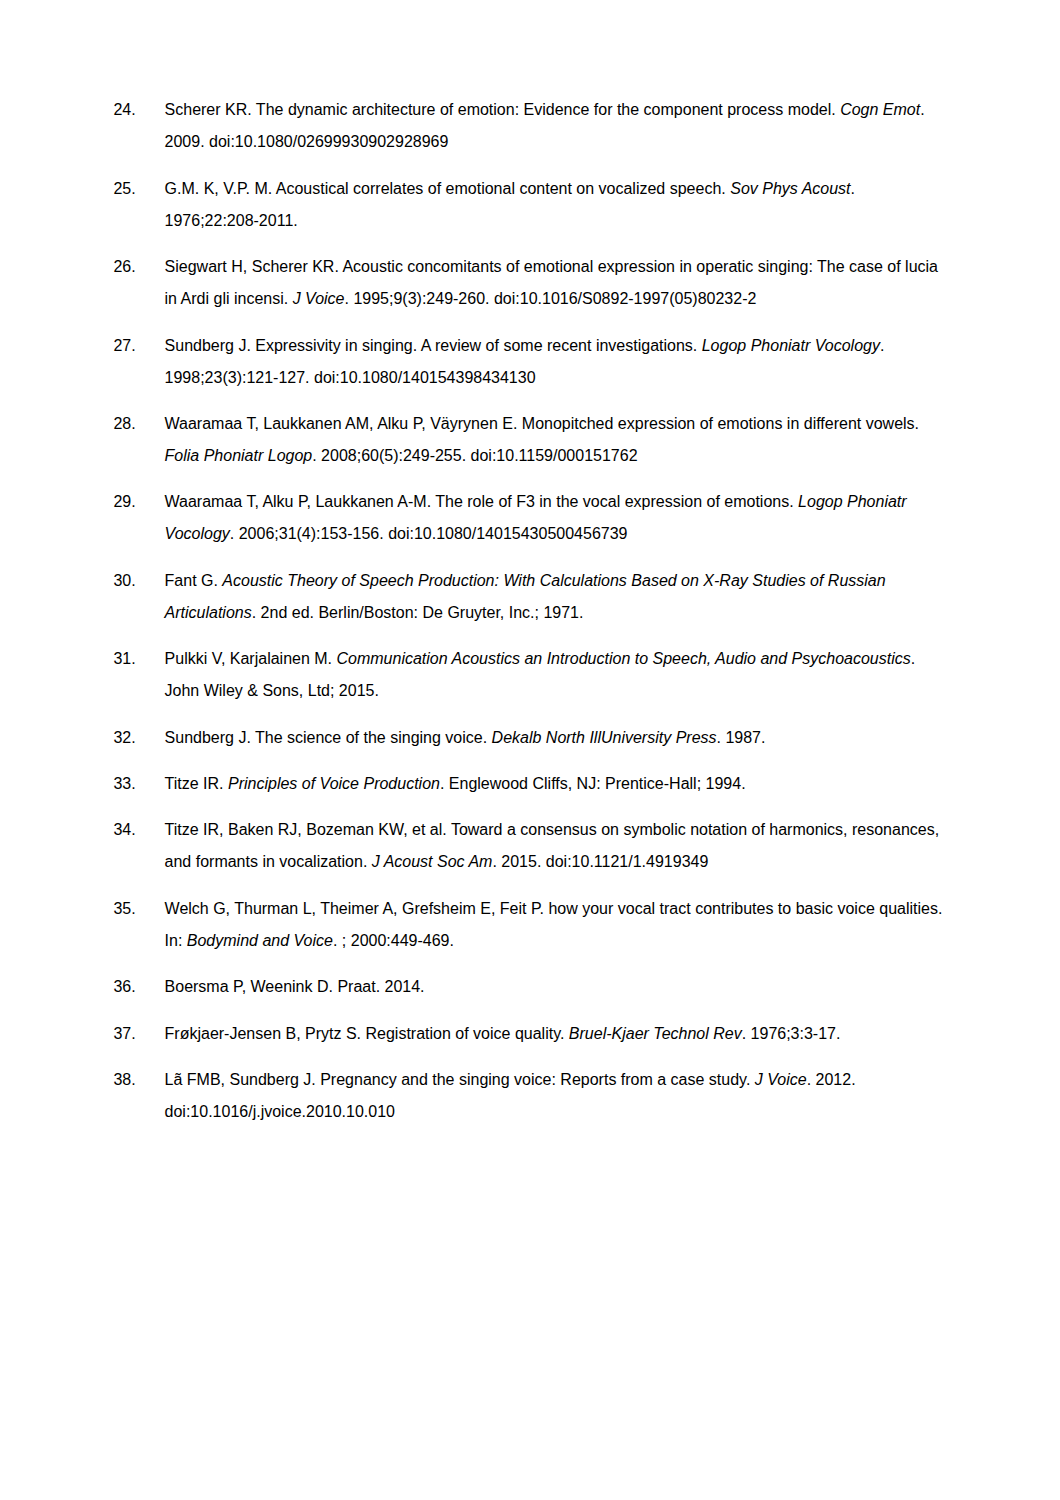24. Scherer KR. The dynamic architecture of emotion: Evidence for the component process model. Cogn Emot. 2009. doi:10.1080/02699930902928969
25. G.M. K, V.P. M. Acoustical correlates of emotional content on vocalized speech. Sov Phys Acoust. 1976;22:208-2011.
26. Siegwart H, Scherer KR. Acoustic concomitants of emotional expression in operatic singing: The case of lucia in Ardi gli incensi. J Voice. 1995;9(3):249-260. doi:10.1016/S0892-1997(05)80232-2
27. Sundberg J. Expressivity in singing. A review of some recent investigations. Logop Phoniatr Vocology. 1998;23(3):121-127. doi:10.1080/140154398434130
28. Waaramaa T, Laukkanen AM, Alku P, Väyrynen E. Monopitched expression of emotions in different vowels. Folia Phoniatr Logop. 2008;60(5):249-255. doi:10.1159/000151762
29. Waaramaa T, Alku P, Laukkanen A-M. The role of F3 in the vocal expression of emotions. Logop Phoniatr Vocology. 2006;31(4):153-156. doi:10.1080/14015430500456739
30. Fant G. Acoustic Theory of Speech Production: With Calculations Based on X-Ray Studies of Russian Articulations. 2nd ed. Berlin/Boston: De Gruyter, Inc.; 1971.
31. Pulkki V, Karjalainen M. Communication Acoustics an Introduction to Speech, Audio and Psychoacoustics. John Wiley & Sons, Ltd; 2015.
32. Sundberg J. The science of the singing voice. Dekalb North IllUniversity Press. 1987.
33. Titze IR. Principles of Voice Production. Englewood Cliffs, NJ: Prentice-Hall; 1994.
34. Titze IR, Baken RJ, Bozeman KW, et al. Toward a consensus on symbolic notation of harmonics, resonances, and formants in vocalization. J Acoust Soc Am. 2015. doi:10.1121/1.4919349
35. Welch G, Thurman L, Theimer A, Grefsheim E, Feit P. how your vocal tract contributes to basic voice qualities. In: Bodymind and Voice. ; 2000:449-469.
36. Boersma P, Weenink D. Praat. 2014.
37. Frøkjaer-Jensen B, Prytz S. Registration of voice quality. Bruel-Kjaer Technol Rev. 1976;3:3-17.
38. Lã FMB, Sundberg J. Pregnancy and the singing voice: Reports from a case study. J Voice. 2012. doi:10.1016/j.jvoice.2010.10.010